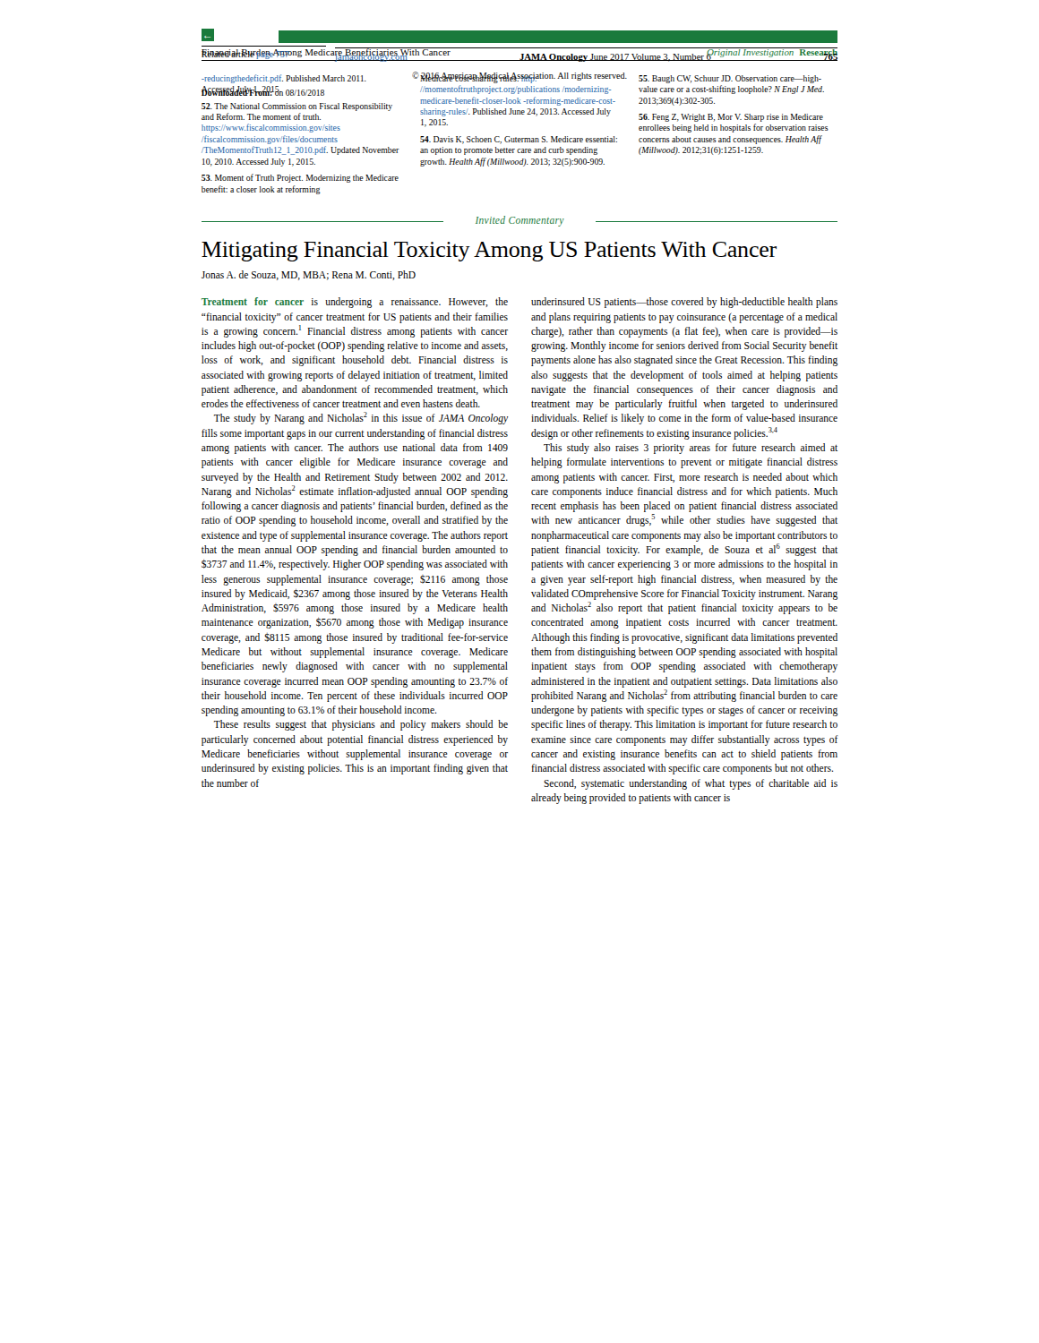Financial Burden Among Medicare Beneficiaries With Cancer
Original Investigation Research
-reducingthedeficit.pdf. Published March 2011. Accessed July 1, 2015.
52. The National Commission on Fiscal Responsibility and Reform. The moment of truth. https://www.fiscalcommission.gov/sites /fiscalcommission.gov/files/documents /TheMomentofTruth12_1_2010.pdf. Updated November 10, 2010. Accessed July 1, 2015.
53. Moment of Truth Project. Modernizing the Medicare benefit: a closer look at reforming
Medicare cost-sharing rules. http: //momentoftruthproject.org/publications /modernizing-medicare-benefit-closer-look -reforming-medicare-cost-sharing-rules/. Published June 24, 2013. Accessed July 1, 2015.
54. Davis K, Schoen C, Guterman S. Medicare essential: an option to promote better care and curb spending growth. Health Aff (Millwood). 2013; 32(5):900-909.
55. Baugh CW, Schuur JD. Observation care—high-value care or a cost-shifting loophole? N Engl J Med. 2013;369(4):302-305.
56. Feng Z, Wright B, Mor V. Sharp rise in Medicare enrollees being held in hospitals for observation raises concerns about causes and consequences. Health Aff (Millwood). 2012;31(6):1251-1259.
Invited Commentary
Mitigating Financial Toxicity Among US Patients With Cancer
Jonas A. de Souza, MD, MBA; Rena M. Conti, PhD
Treatment for cancer is undergoing a renaissance. However, the “financial toxicity” of cancer treatment for US patients and their families is a growing concern.1 Financial distress among patients with cancer includes high out-of-pocket (OOP) spending relative to income and assets, loss of work, and significant household debt. Financial distress is associated with growing reports of delayed initiation of treatment, limited patient adherence, and abandonment of recommended treatment, which erodes the effectiveness of cancer treatment and even hastens death.
The study by Narang and Nicholas2 in this issue of JAMA Oncology fills some important gaps in our current understanding of financial distress among patients with cancer. The authors use national data from 1409 patients with cancer eligible for Medicare insurance coverage and surveyed by the Health and Retirement Study between 2002 and 2012. Narang and Nicholas2 estimate inflation-adjusted annual OOP spending following a cancer diagnosis and patients’ financial burden, defined as the ratio of OOP spending to household income, overall and stratified by the existence and type of supplemental insurance coverage. The authors report that the mean annual OOP spending and financial burden amounted to $3737 and 11.4%, respectively. Higher OOP spending was associated with less generous supplemental insurance coverage; $2116 among those insured by Medicaid, $2367 among those insured by the Veterans Health Administration, $5976 among those insured by a Medicare health maintenance organization, $5670 among those with Medigap insurance coverage, and $8115 among those insured by traditional fee-for-service Medicare but without supplemental insurance coverage. Medicare beneficiaries newly diagnosed with cancer with no supplemental insurance coverage incurred mean OOP spending amounting to 23.7% of their household income. Ten percent of these individuals incurred OOP spending amounting to 63.1% of their household income.
These results suggest that physicians and policy makers should be particularly concerned about potential financial distress experienced by Medicare beneficiaries without supplemental insurance coverage or underinsured by existing policies. This is an important finding given that the number of
underinsured US patients—those covered by high-deductible health plans and plans requiring patients to pay coinsurance (a percentage of a medical charge), rather than copayments (a flat fee), when care is provided—is growing. Monthly income for seniors derived from Social Security benefit payments alone has also stagnated since the Great Recession. This finding also suggests that the development of tools aimed at helping patients navigate the financial consequences of their cancer diagnosis and treatment may be particularly fruitful when targeted to underinsured individuals. Relief is likely to come in the form of value-based insurance design or other refinements to existing insurance policies.3,4
This study also raises 3 priority areas for future research aimed at helping formulate interventions to prevent or mitigate financial distress among patients with cancer. First, more research is needed about which care components induce financial distress and for which patients. Much recent emphasis has been placed on patient financial distress associated with new anticancer drugs,5 while other studies have suggested that nonpharmaceutical care components may also be important contributors to patient financial toxicity. For example, de Souza et al6 suggest that patients with cancer experiencing 3 or more admissions to the hospital in a given year self-report high financial distress, when measured by the validated COmprehensive Score for Financial Toxicity instrument. Narang and Nicholas2 also report that patient financial toxicity appears to be concentrated among inpatient costs incurred with cancer treatment. Although this finding is provocative, significant data limitations prevented them from distinguishing between OOP spending associated with hospital inpatient stays from OOP spending associated with chemotherapy administered in the inpatient and outpatient settings. Data limitations also prohibited Narang and Nicholas2 from attributing financial burden to care undergone by patients with specific types or stages of cancer or receiving specific lines of therapy. This limitation is important for future research to examine since care components may differ substantially across types of cancer and existing insurance benefits can act to shield patients from financial distress associated with specific care components but not others.
Second, systematic understanding of what types of charitable aid is already being provided to patients with cancer is
←
Related article page 757
jamaoncology.com
JAMA Oncology June 2017 Volume 3, Number 6
765
© 2016 American Medical Association. All rights reserved.
Downloaded From: on 08/16/2018